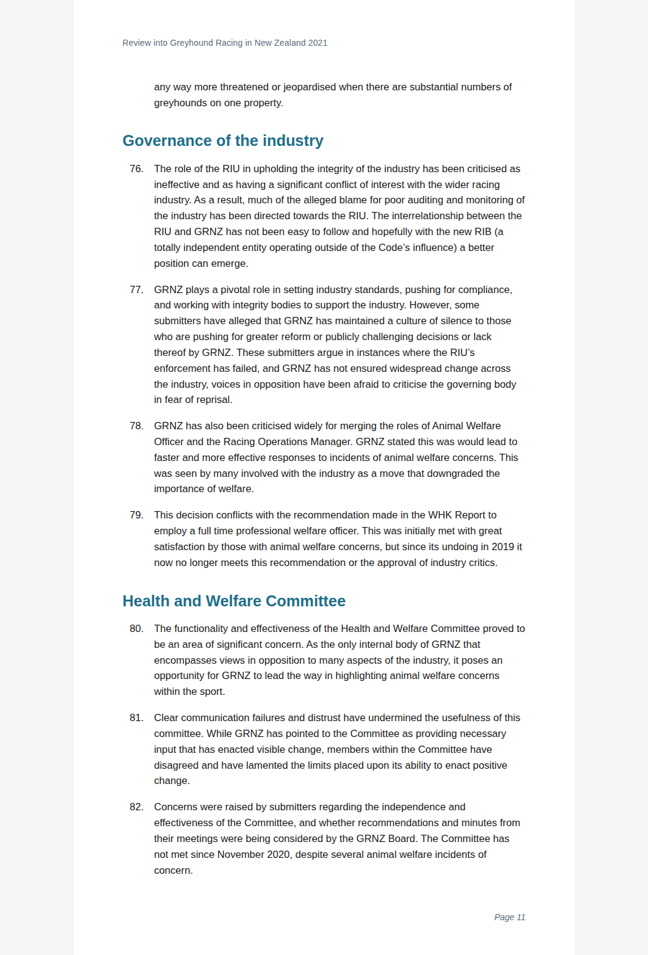Review into Greyhound Racing in New Zealand 2021
any way more threatened or jeopardised when there are substantial numbers of greyhounds on one property.
Governance of the industry
76. The role of the RIU in upholding the integrity of the industry has been criticised as ineffective and as having a significant conflict of interest with the wider racing industry. As a result, much of the alleged blame for poor auditing and monitoring of the industry has been directed towards the RIU. The interrelationship between the RIU and GRNZ has not been easy to follow and hopefully with the new RIB (a totally independent entity operating outside of the Code’s influence) a better position can emerge.
77. GRNZ plays a pivotal role in setting industry standards, pushing for compliance, and working with integrity bodies to support the industry. However, some submitters have alleged that GRNZ has maintained a culture of silence to those who are pushing for greater reform or publicly challenging decisions or lack thereof by GRNZ. These submitters argue in instances where the RIU’s enforcement has failed, and GRNZ has not ensured widespread change across the industry, voices in opposition have been afraid to criticise the governing body in fear of reprisal.
78. GRNZ has also been criticised widely for merging the roles of Animal Welfare Officer and the Racing Operations Manager. GRNZ stated this was would lead to faster and more effective responses to incidents of animal welfare concerns. This was seen by many involved with the industry as a move that downgraded the importance of welfare.
79. This decision conflicts with the recommendation made in the WHK Report to employ a full time professional welfare officer. This was initially met with great satisfaction by those with animal welfare concerns, but since its undoing in 2019 it now no longer meets this recommendation or the approval of industry critics.
Health and Welfare Committee
80. The functionality and effectiveness of the Health and Welfare Committee proved to be an area of significant concern. As the only internal body of GRNZ that encompasses views in opposition to many aspects of the industry, it poses an opportunity for GRNZ to lead the way in highlighting animal welfare concerns within the sport.
81. Clear communication failures and distrust have undermined the usefulness of this committee. While GRNZ has pointed to the Committee as providing necessary input that has enacted visible change, members within the Committee have disagreed and have lamented the limits placed upon its ability to enact positive change.
82. Concerns were raised by submitters regarding the independence and effectiveness of the Committee, and whether recommendations and minutes from their meetings were being considered by the GRNZ Board. The Committee has not met since November 2020, despite several animal welfare incidents of concern.
Page 11